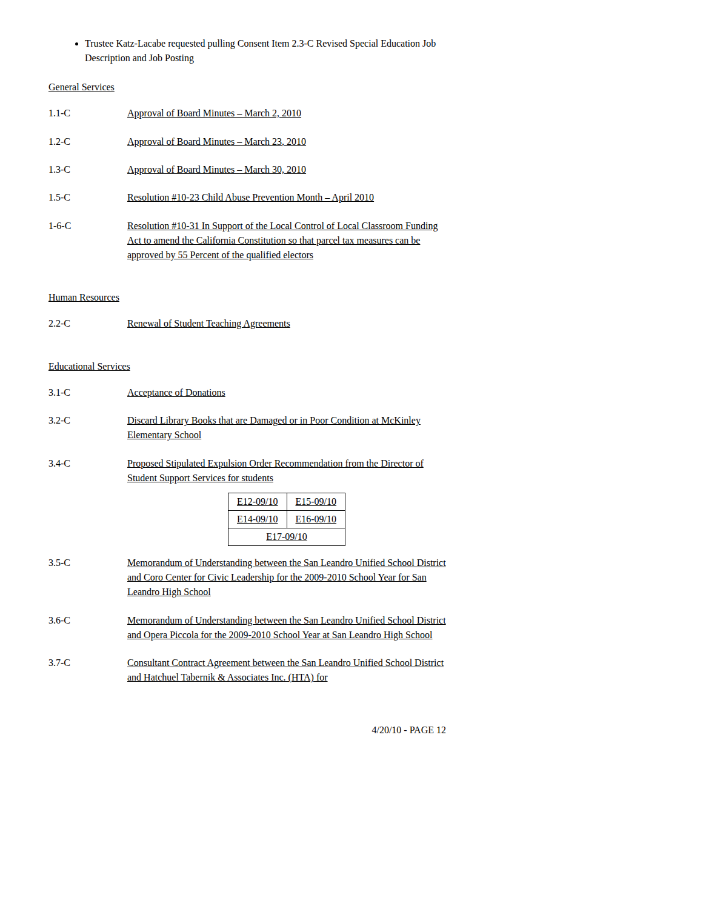Trustee Katz-Lacabe requested pulling Consent Item 2.3-C Revised Special Education Job Description and Job Posting
General Services
| 1.1-C | Approval of Board Minutes – March 2, 2010 |
| 1.2-C | Approval of Board Minutes – March 23, 2010 |
| 1.3-C | Approval of Board Minutes – March 30, 2010 |
| 1.5-C | Resolution #10-23 Child Abuse Prevention Month – April 2010 |
| 1-6-C | Resolution #10-31 In Support of the Local Control of Local Classroom Funding Act to amend the California Constitution so that parcel tax measures can be approved by 55 Percent of the qualified electors |
Human Resources
| 2.2-C | Renewal of Student Teaching Agreements |
Educational Services
| 3.1-C | Acceptance of Donations |
| 3.2-C | Discard Library Books that are Damaged or in Poor Condition at McKinley Elementary School |
| 3.4-C | Proposed Stipulated Expulsion Order Recommendation from the Director of Student Support Services for students / E12-09/10 / E15-09/10 / / E14-09/10 / E16-09/10 / / E17-09/10 / |
| 3.5-C | Memorandum of Understanding between the San Leandro Unified School District and Coro Center for Civic Leadership for the 2009-2010 School Year for San Leandro High School |
| 3.6-C | Memorandum of Understanding between the San Leandro Unified School District and Opera Piccola for the 2009-2010 School Year at San Leandro High School |
| 3.7-C | Consultant Contract Agreement between the San Leandro Unified School District and Hatchuel Tabernik & Associates Inc. (HTA) for |
4/20/10 - PAGE 12